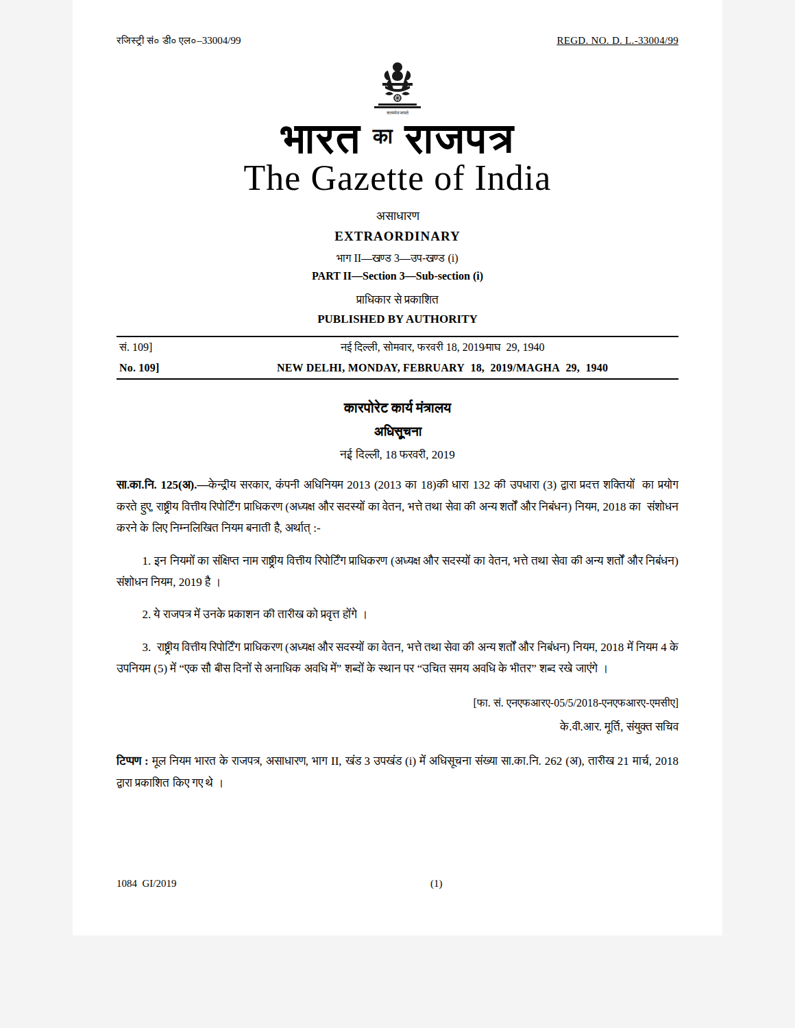रजिस्ट्री सं० डी० एल०–33004/99 REGD. NO. D. L.-33004/99
सत्यमेव जयते
भारत का राजपत्र
The Gazette of India
असाधारण
EXTRAORDINARY
भाग II—खण्ड 3—उप-खण्ड (i)
PART II—Section 3—Sub-section (i)
प्राधिकार से प्रकाशित
PUBLISHED BY AUTHORITY
| सं. 109] | नई दिल्ली, सोमवार, फरवरी 18, 2019∕माघ 29, 1940 |
| No. 109] | NEW DELHI, MONDAY, FEBRUARY 18, 2019/MAGHA 29, 1940 |
कारपोरेट कार्य मंत्रालय
अधिसूचना
नई दिल्ली, 18 फरवरी, 2019
सा.का.नि. 125(अ).—केन्द्रीय सरकार, कंपनी अधिनियम 2013 (2013 का 18)की धारा 132 की उपधारा (3) द्वारा प्रदत्त शक्तियों का प्रयोग करते हुए, राष्ट्रीय वित्तीय रिपोर्टिंग प्राधिकरण (अध्यक्ष और सदस्यों का वेतन, भत्ते तथा सेवा की अन्य शर्तों और निबंधन) नियम, 2018 का संशोधन करने के लिए निम्नलिखित नियम बनाती है, अर्थात् :-
1. इन नियमों का संक्षिप्त नाम राष्ट्रीय वित्तीय रिपोर्टिंग प्राधिकरण (अध्यक्ष और सदस्यों का वेतन, भत्ते तथा सेवा की अन्य शर्तों और निबंधन) संशोधन नियम, 2019 है ।
2. ये राजपत्र में उनके प्रकाशन की तारीख को प्रवृत्त होंगे ।
3. राष्ट्रीय वित्तीय रिपोर्टिंग प्राधिकरण (अध्यक्ष और सदस्यों का वेतन, भत्ते तथा सेवा की अन्य शर्तों और निबंधन) नियम, 2018 में नियम 4 के उपनियम (5) में “एक सौ बीस दिनों से अनाधिक अवधि में” शब्दों के स्थान पर “उचित समय अवधि के भीतर” शब्द रखे जाएंगे ।
[फा. सं. एनएफआरए-05/5/2018-एनएफआरए-एमसीए]
के.वी.आर. मूर्ति, संयुक्त सचिव
टिप्पण : मूल नियम भारत के राजपत्र, असाधारण, भाग II, खंड 3 उपखंड (i) में अधिसूचना संख्या सा.का.नि. 262 (अ), तारीख 21 मार्च, 2018 द्वारा प्रकाशित किए गए थे ।
1084 GI/2019 (1)